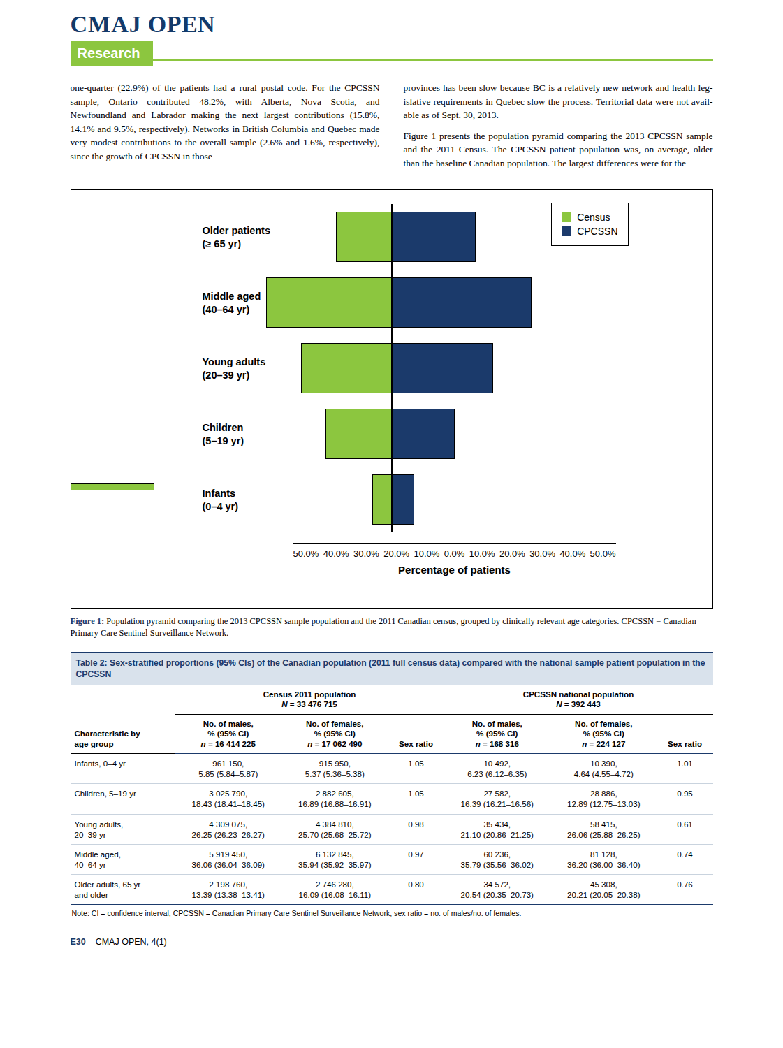CMAJ OPEN
Research
one-quarter (22.9%) of the patients had a rural postal code. For the CPCSSN sample, Ontario contributed 48.2%, with Alberta, Nova Scotia, and Newfoundland and Labrador making the next largest contributions (15.8%, 14.1% and 9.5%, respectively). Networks in British Columbia and Quebec made very modest contributions to the overall sample (2.6% and 1.6%, respectively), since the growth of CPCSSN in those
provinces has been slow because BC is a relatively new network and health legislative requirements in Quebec slow the process. Territorial data were not available as of Sept. 30, 2013.
Figure 1 presents the population pyramid comparing the 2013 CPCSSN sample and the 2011 Census. The CPCSSN patient population was, on average, older than the baseline Canadian population. The largest differences were for the
Census
CPCSSN
Older patients
(≥ 65 yr)
Middle aged
(40–64 yr)
Young adults
(20–39 yr)
Children
(5–19 yr)
Infants
(0–4 yr)
50.0% 40.0% 30.0% 20.0% 10.0% 0.0% 10.0% 20.0% 30.0% 40.0% 50.0%
Percentage of patients
Figure 1: Population pyramid comparing the 2013 CPCSSN sample population and the 2011 Canadian census, grouped by clinically relevant age categories. CPCSSN = Canadian Primary Care Sentinel Surveillance Network.
Table 2: Sex-stratified proportions (95% CIs) of the Canadian population (2011 full census data) compared with the national sample patient population in the CPCSSN
| Characteristic by age group | Census 2011 population N = 33 476 715 | CPCSSN national population N = 392 443 |
| --- | --- | --- |
| No. of males, % (95% CI) n = 16 414 225 | No. of females, % (95% CI) n = 17 062 490 | Sex ratio | No. of males, % (95% CI) n = 168 316 | No. of females, % (95% CI) n = 224 127 | Sex ratio |
| Infants, 0–4 yr | 961 150, 5.85 (5.84–5.87) | 915 950, 5.37 (5.36–5.38) | 1.05 | 10 492, 6.23 (6.12–6.35) | 10 390, 4.64 (4.55–4.72) | 1.01 |
| Children, 5–19 yr | 3 025 790, 18.43 (18.41–18.45) | 2 882 605, 16.89 (16.88–16.91) | 1.05 | 27 582, 16.39 (16.21–16.56) | 28 886, 12.89 (12.75–13.03) | 0.95 |
| Young adults, 20–39 yr | 4 309 075, 26.25 (26.23–26.27) | 4 384 810, 25.70 (25.68–25.72) | 0.98 | 35 434, 21.10 (20.86–21.25) | 58 415, 26.06 (25.88–26.25) | 0.61 |
| Middle aged, 40–64 yr | 5 919 450, 36.06 (36.04–36.09) | 6 132 845, 35.94 (35.92–35.97) | 0.97 | 60 236, 35.79 (35.56–36.02) | 81 128, 36.20 (36.00–36.40) | 0.74 |
| Older adults, 65 yr and older | 2 198 760, 13.39 (13.38–13.41) | 2 746 280, 16.09 (16.08–16.11) | 0.80 | 34 572, 20.54 (20.35–20.73) | 45 308, 20.21 (20.05–20.38) | 0.76 |
Note: CI = confidence interval, CPCSSN = Canadian Primary Care Sentinel Surveillance Network, sex ratio = no. of males/no. of females.
E30 CMAJ OPEN, 4(1)